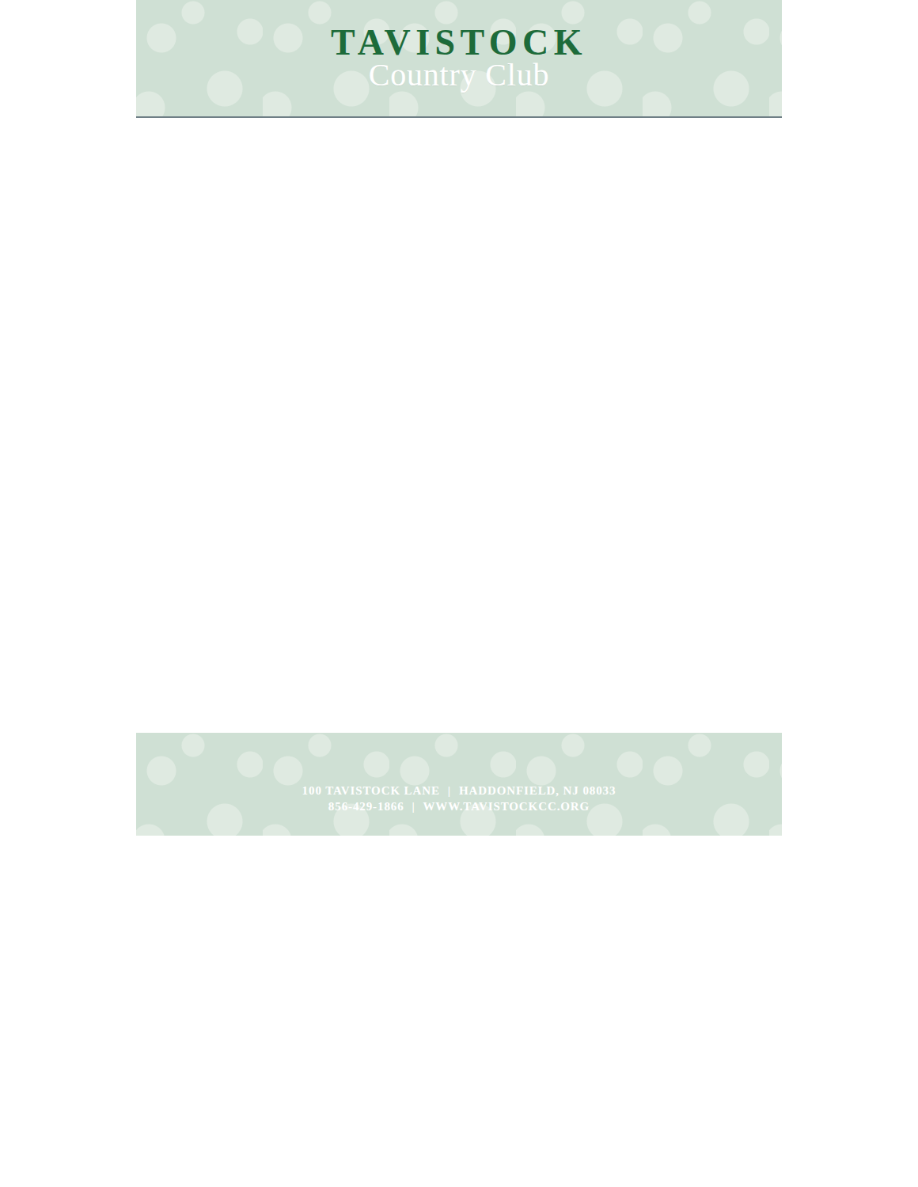Tavistock Country Club
100 Tavistock Lane | Haddonfield, NJ 08033
856-429-1866 | www.tavistockcc.org